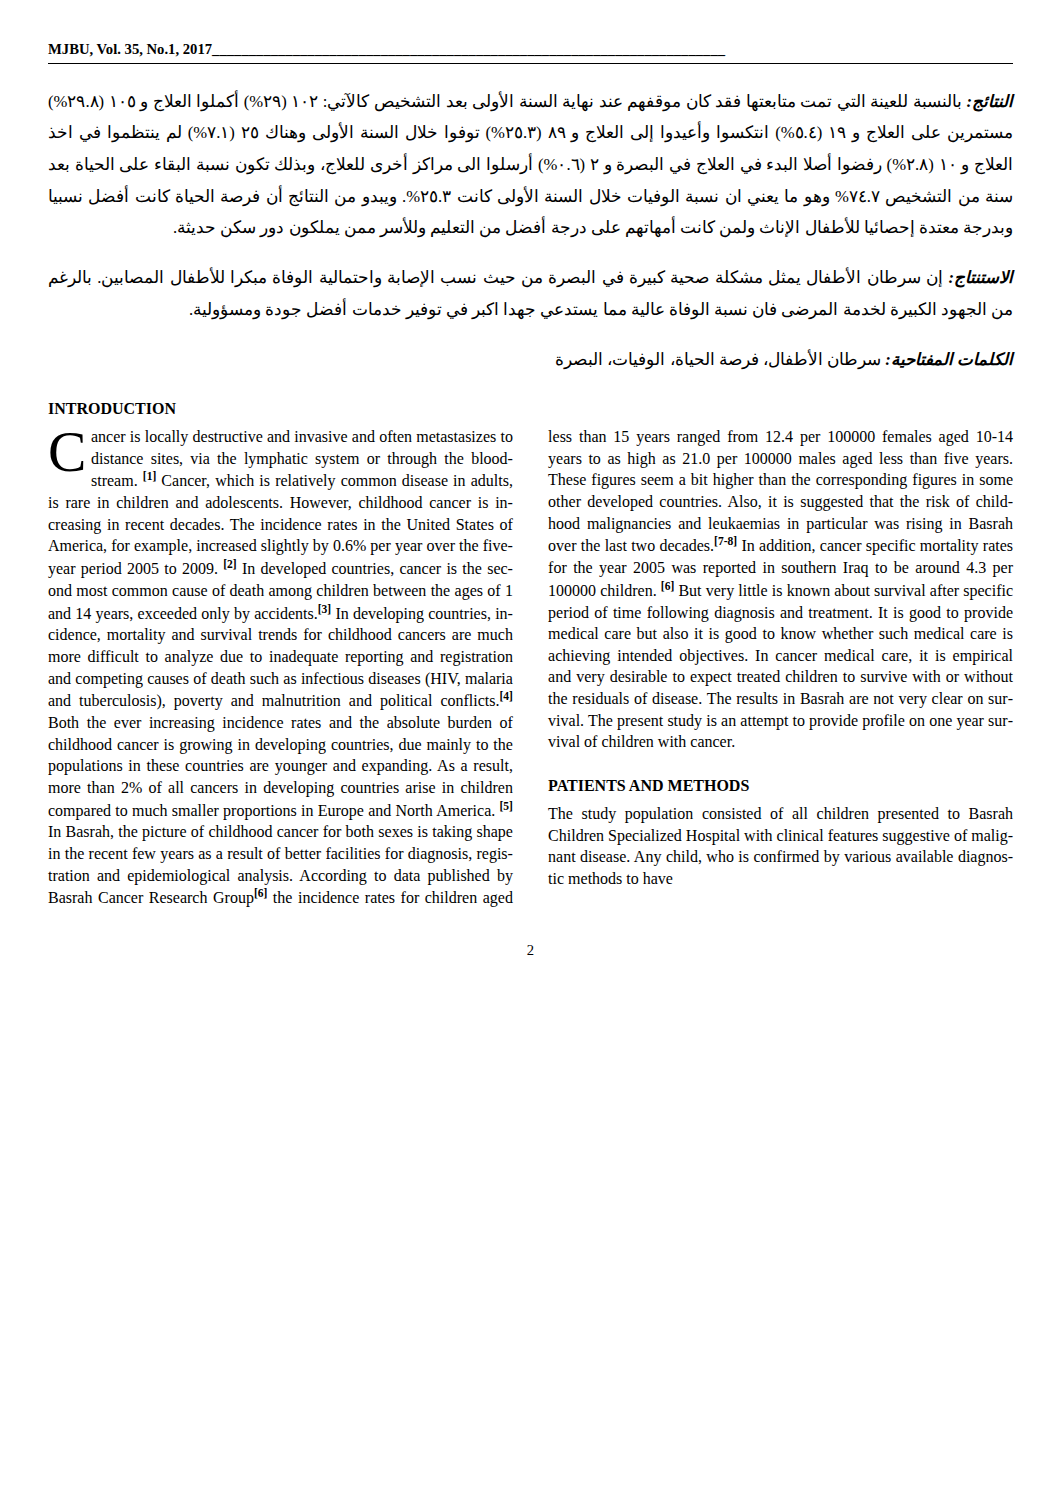MJBU, Vol. 35, No.1, 2017______________________________________________________________________
النتائج: بالنسبة للعينة التي تمت متابعتها فقد كان موقفهم عند نهاية السنة الأولى بعد التشخيص كالآتي: ١٠٢ (٢٩%) أكملوا العلاج و ١٠٥ (٢٩.٨%) مستمرين على العلاج و ١٩ (٥.٤%) انتكسوا وأعيدوا إلى العلاج و ٨٩ (٢٥.٣%) توفوا خلال السنة الأولى وهناك ٢٥ (٧.١%) لم ينتظموا في اخذ العلاج و ١٠ (٢.٨%) رفضوا أصلا البدء في العلاج في البصرة و ٢ (٠.٦%) أرسلوا الى مراكز أخرى للعلاج، وبذلك تكون نسبة البقاء على الحياة بعد سنة من التشخيص ٧٤.٧% وهو ما يعني ان نسبة الوفيات خلال السنة الأولى كانت ٢٥.٣%. ويبدو من النتائج أن فرصة الحياة كانت أفضل نسبيا وبدرجة معتدة إحصائيا للأطفال الإناث ولمن كانت أمهاتهم على درجة أفضل من التعليم وللأسر ممن يملكون دور سكن حديثة.
الاستنتاج: إن سرطان الأطفال يمثل مشكلة صحية كبيرة في البصرة من حيث نسب الإصابة واحتمالية الوفاة مبكرا للأطفال المصابين. بالرغم من الجهود الكبيرة لخدمة المرضى فان نسبة الوفاة عالية مما يستدعي جهدا اكبر في توفير خدمات أفضل جودة ومسؤولية.
الكلمات المفتاحية: سرطان الأطفال، فرصة الحياة، الوفيات، البصرة
Introduction
Cancer is locally destructive and invasive and often metastasizes to distance sites, via the lymphatic system or through the bloodstream. [1] Cancer, which is relatively common disease in adults, is rare in children and adolescents. However, childhood cancer is increasing in recent decades. The incidence rates in the United States of America, for example, increased slightly by 0.6% per year over the five-year period 2005 to 2009. [2] In developed countries, cancer is the second most common cause of death among children between the ages of 1 and 14 years, exceeded only by accidents.[3] In developing countries, incidence, mortality and survival trends for childhood cancers are much more difficult to analyze due to inadequate reporting and registration and competing causes of death such as infectious diseases (HIV, malaria and tuberculosis), poverty and malnutrition and political conflicts.[4] Both the ever increasing incidence rates and the absolute burden of childhood cancer is growing in developing countries, due mainly to the populations in these countries are younger and expanding. As a result, more than 2% of all cancers in developing countries arise in children compared to much smaller proportions in Europe and North America. [5] In Basrah, the picture of childhood cancer for both sexes is taking shape in the recent few years as a result of better facilities for diagnosis, registration and epidemiological analysis. According to data published by Basrah Cancer Research Group[6] the incidence rates for children aged less than 15 years ranged from 12.4 per 100000 females aged 10-14 years to as high as 21.0 per 100000 males aged less than five years. These figures seem a bit higher than the corresponding figures in some other developed countries. Also, it is suggested that the risk of childhood malignancies and leukaemias in particular was rising in Basrah over the last two decades.[7-8] In addition, cancer specific mortality rates for the year 2005 was reported in southern Iraq to be around 4.3 per 100000 children. [6] But very little is known about survival after specific period of time following diagnosis and treatment. It is good to provide medical care but also it is good to know whether such medical care is achieving intended objectives. In cancer medical care, it is empirical and very desirable to expect treated children to survive with or without the residuals of disease. The results in Basrah are not very clear on survival. The present study is an attempt to provide profile on one year survival of children with cancer.
Patients and Methods
The study population consisted of all children presented to Basrah Children Specialized Hospital with clinical features suggestive of malignant disease. Any child, who is confirmed by various available diagnostic methods to have
2